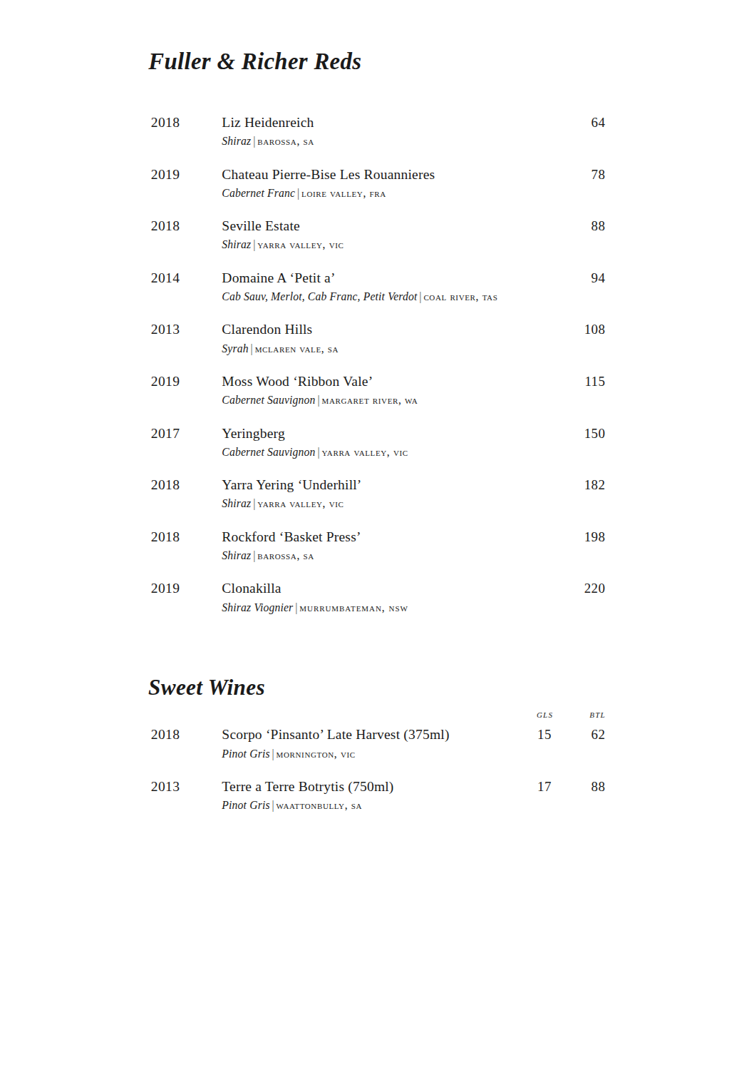Fuller & Richer Reds
| 2018 | Liz Heidenreich Shiraz / Barossa, SA | 64 |
| 2019 | Chateau Pierre-Bise Les Rouannieres Cabernet Franc / Loire Valley, FRA | 78 |
| 2018 | Seville Estate Shiraz / Yarra Valley, VIC | 88 |
| 2014 | Domaine A ‘Petit a’ Cab Sauv, Merlot, Cab Franc, Petit Verdot / Coal River, TAS | 94 |
| 2013 | Clarendon Hills Syrah / McLaren Vale, SA | 108 |
| 2019 | Moss Wood ‘Ribbon Vale’ Cabernet Sauvignon / Margaret River, WA | 115 |
| 2017 | Yeringberg Cabernet Sauvignon / Yarra Valley, VIC | 150 |
| 2018 | Yarra Yering ‘Underhill’ Shiraz / Yarra Valley, VIC | 182 |
| 2018 | Rockford ‘Basket Press’ Shiraz / Barossa, SA | 198 |
| 2019 | Clonakilla Shiraz Viognier / Murrumbateman, NSW | 220 |
Sweet Wines
| | | Gls | Btl |
| 2018 | Scorpo ‘Pinsanto’ Late Harvest (375ml) Pinot Gris / Mornington, VIC | 15 | 62 |
| 2013 | Terre a Terre Botrytis (750ml) Pinot Gris / Waattonbully, SA | 17 | 88 |